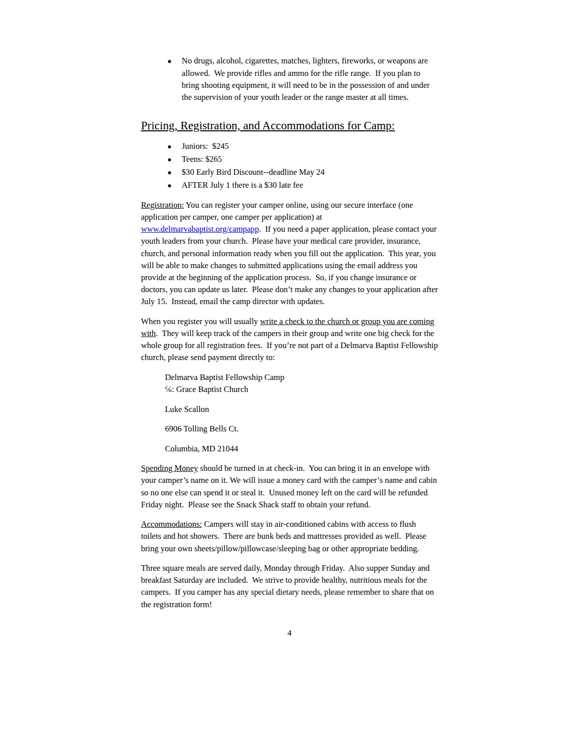No drugs, alcohol, cigarettes, matches, lighters, fireworks, or weapons are allowed. We provide rifles and ammo for the rifle range. If you plan to bring shooting equipment, it will need to be in the possession of and under the supervision of your youth leader or the range master at all times.
Pricing, Registration, and Accommodations for Camp:
Juniors: $245
Teens: $265
$30 Early Bird Discount--deadline May 24
AFTER July 1 there is a $30 late fee
Registration: You can register your camper online, using our secure interface (one application per camper, one camper per application) at www.delmarvabaptist.org/campapp. If you need a paper application, please contact your youth leaders from your church. Please have your medical care provider, insurance, church, and personal information ready when you fill out the application. This year, you will be able to make changes to submitted applications using the email address you provide at the beginning of the application process. So, if you change insurance or doctors, you can update us later. Please don’t make any changes to your application after July 15. Instead, email the camp director with updates.
When you register you will usually write a check to the church or group you are coming with. They will keep track of the campers in their group and write one big check for the whole group for all registration fees. If you’re not part of a Delmarva Baptist Fellowship church, please send payment directly to:
Delmarva Baptist Fellowship Camp
℅: Grace Baptist Church
Luke Scallon
6906 Tolling Bells Ct.
Columbia, MD 21044
Spending Money should be turned in at check-in. You can bring it in an envelope with your camper’s name on it. We will issue a money card with the camper’s name and cabin so no one else can spend it or steal it. Unused money left on the card will be refunded Friday night. Please see the Snack Shack staff to obtain your refund.
Accommodations: Campers will stay in air-conditioned cabins with access to flush toilets and hot showers. There are bunk beds and mattresses provided as well. Please bring your own sheets/pillow/pillowcase/sleeping bag or other appropriate bedding.
Three square meals are served daily, Monday through Friday. Also supper Sunday and breakfast Saturday are included. We strive to provide healthy, nutritious meals for the campers. If you camper has any special dietary needs, please remember to share that on the registration form!
4